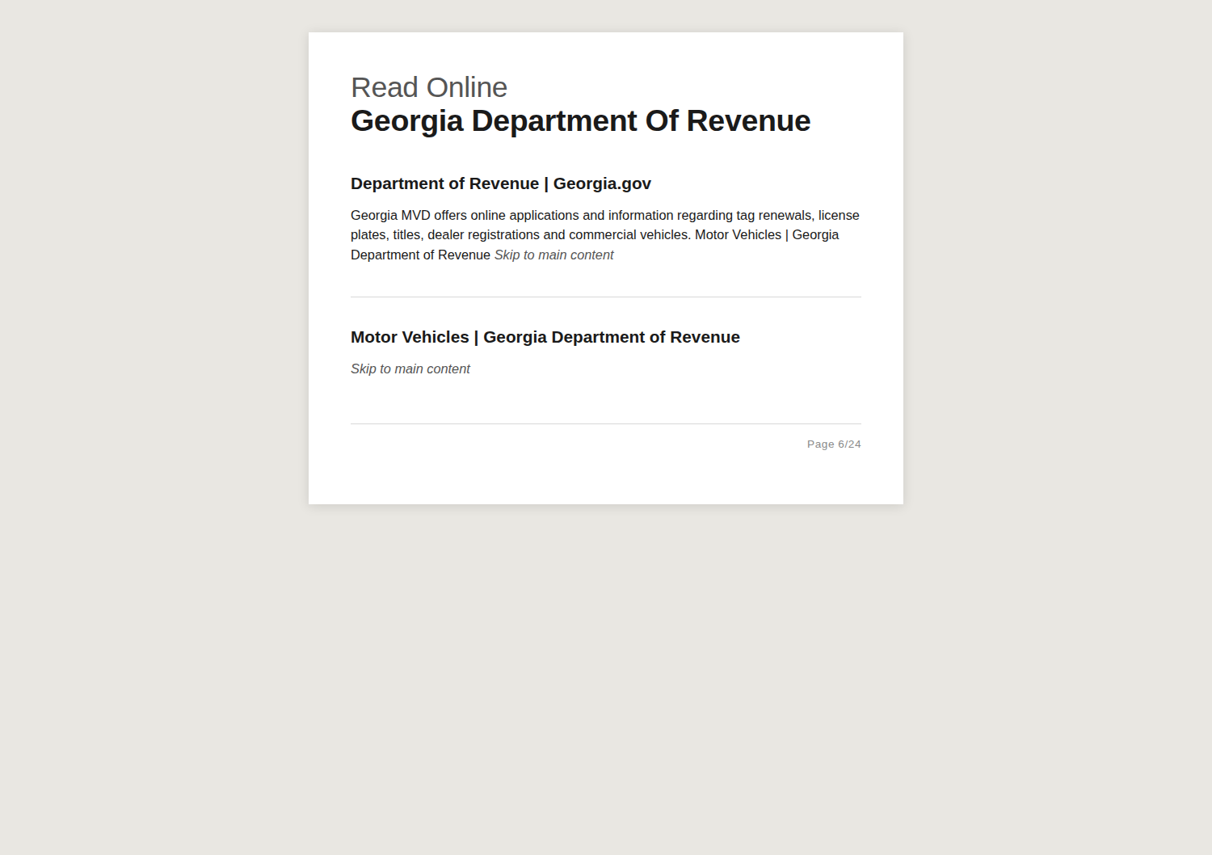Read Online Georgia Department Of Revenue
Department of Revenue | Georgia.gov
Georgia MVD offers online applications and information regarding tag renewals, license plates, titles, dealer registrations and commercial vehicles. Motor Vehicles | Georgia Department of Revenue Skip to main content
Motor Vehicles | Georgia Department of Revenue
Skip to main content
Page 6/24